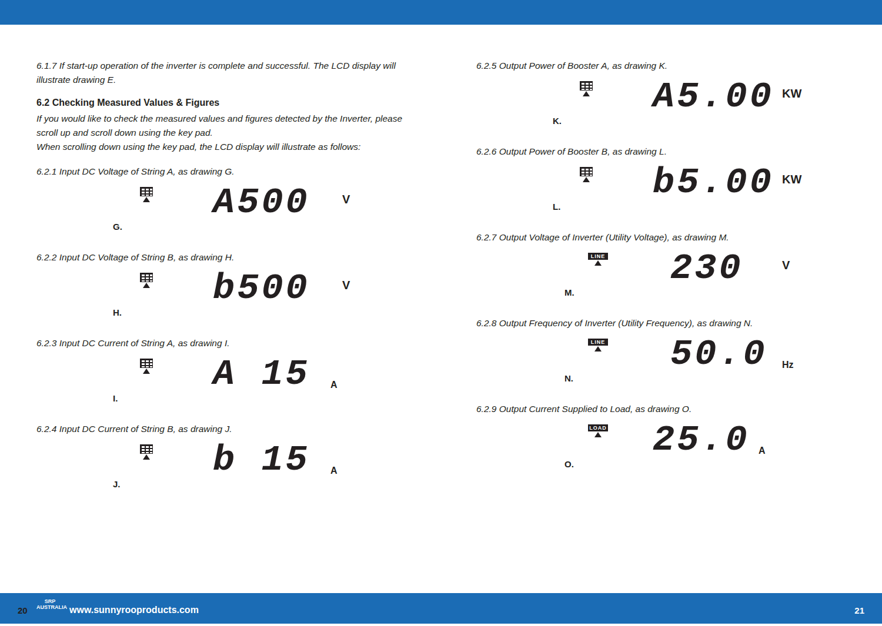6.1.7 If start-up operation of the inverter is complete and successful. The LCD display will illustrate drawing E.
6.2 Checking Measured Values & Figures
If you would like to check the measured values and figures detected by the Inverter, please scroll up and scroll down using the key pad.
When scrolling down using the key pad, the LCD display will illustrate as follows:
6.2.1 Input DC Voltage of String A, as drawing G.
G.
A500
V
6.2.2 Input DC Voltage of String B, as drawing H.
H.
b500
V
6.2.3 Input DC Current of String A, as drawing I.
I.
A 15
A
6.2.4 Input DC Current of String B, as drawing J.
J.
b 15
A
6.2.5 Output Power of Booster A, as drawing K.
K.
A5.00
KW
6.2.6 Output Power of Booster B, as drawing L.
L.
b5.00
KW
6.2.7 Output Voltage of Inverter (Utility Voltage), as drawing M.
LINE
M.
230
V
6.2.8 Output Frequency of Inverter (Utility Frequency), as drawing N.
LINE
N.
50.0
Hz
6.2.9 Output Current Supplied to Load, as drawing O.
LOAD
O.
25.0
A
20
SRP
AUSTRALIA
www.sunnyrooproducts.com
21